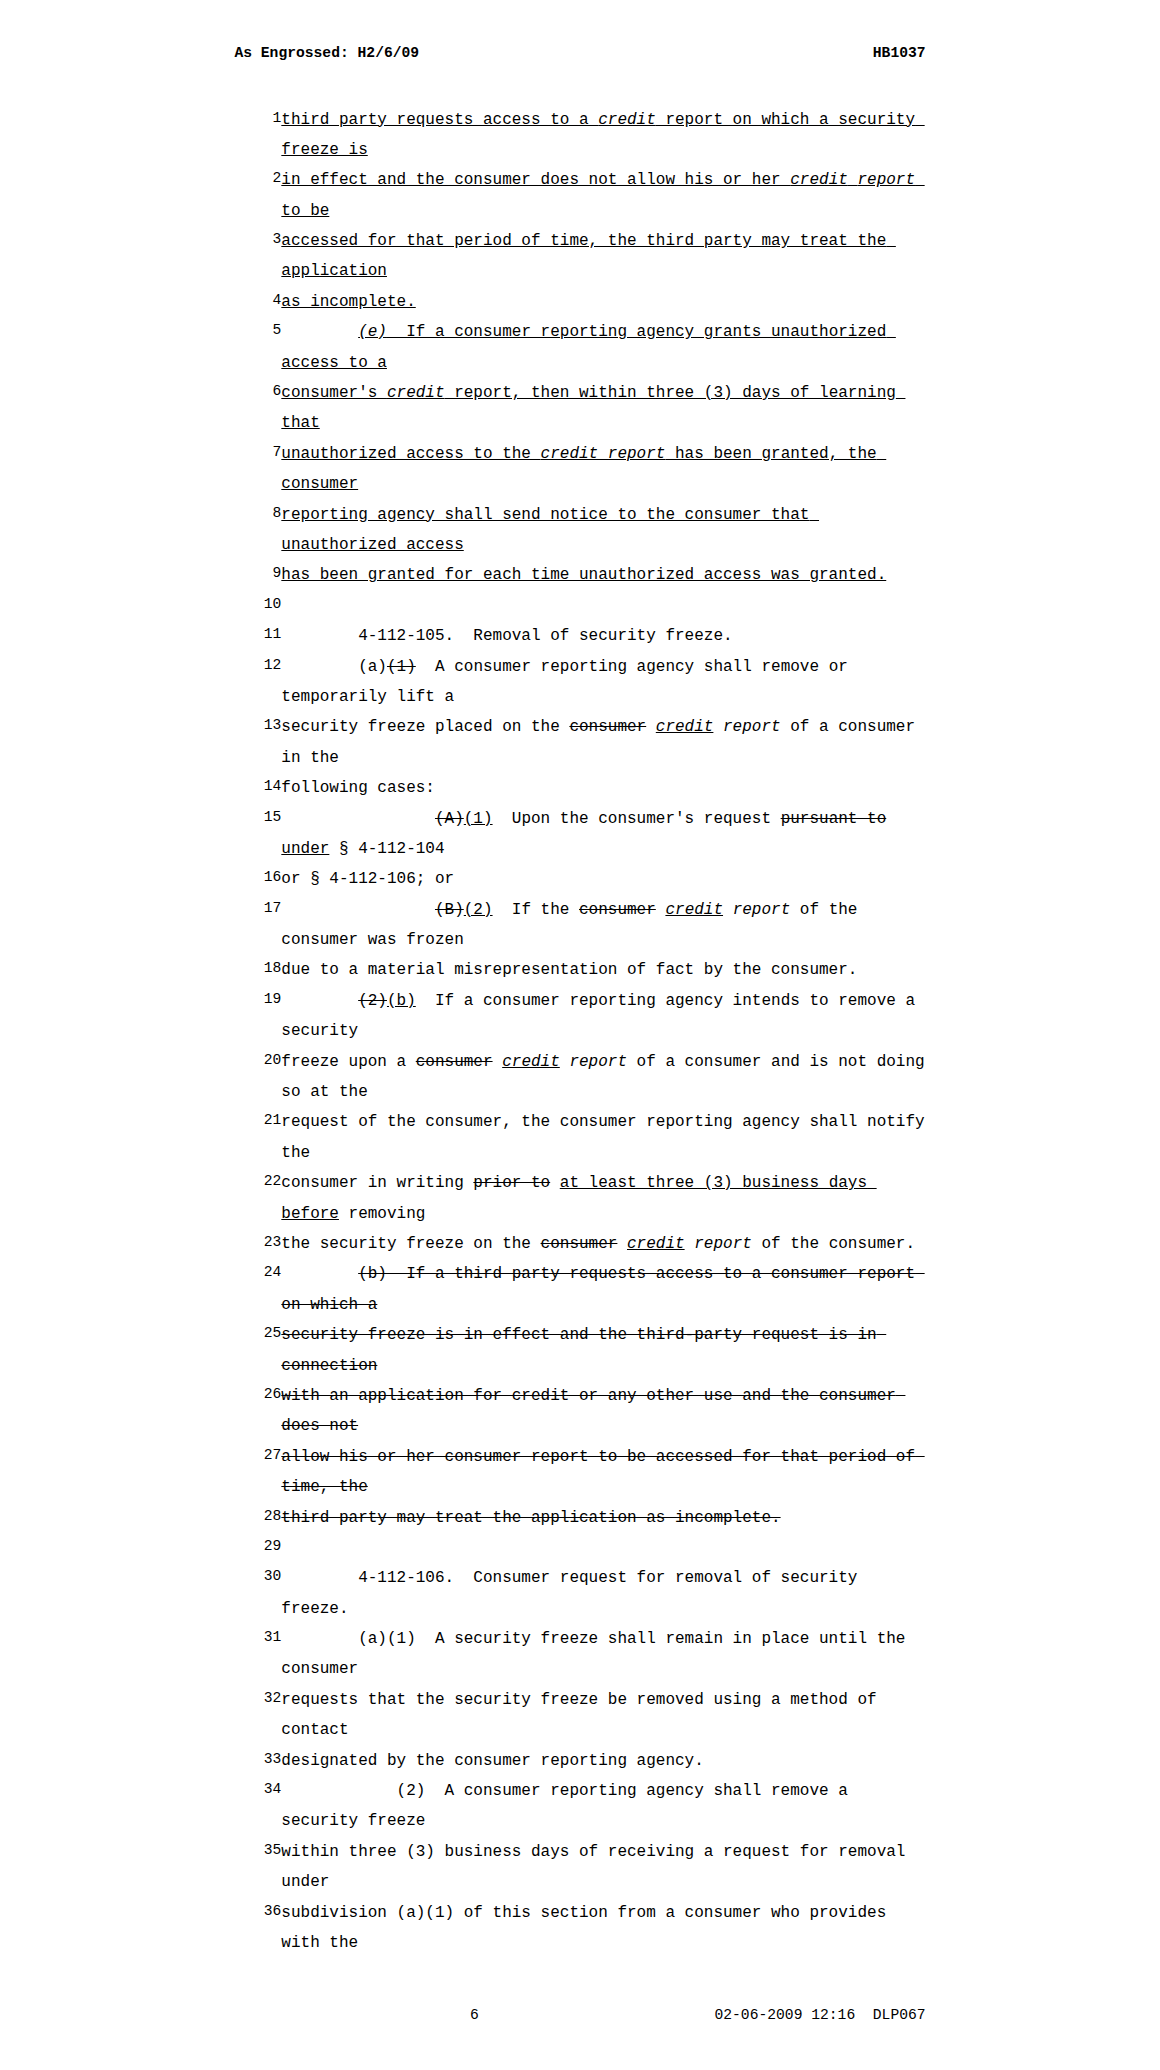As Engrossed: H2/6/09 HB1037
| 1 | third party requests access to a credit report on which a security freeze is |
| 2 | in effect and the consumer does not allow his or her credit report to be |
| 3 | accessed for that period of time, the third party may treat the application |
| 4 | as incomplete. |
| 5 | (e) If a consumer reporting agency grants unauthorized access to a |
| 6 | consumer's credit report, then within three (3) days of learning that |
| 7 | unauthorized access to the credit report has been granted, the consumer |
| 8 | reporting agency shall send notice to the consumer that unauthorized access |
| 9 | has been granted for each time unauthorized access was granted. |
| 10 | |
| 11 | 4-112-105. Removal of security freeze. |
| 12 | (a) (1) A consumer reporting agency shall remove or temporarily lift a |
| 13 | security freeze placed on the consumer credit report of a consumer in the |
| 14 | following cases: |
| 15 | (A) (1) Upon the consumer's request pursuant to under § 4-112-104 |
| 16 | or § 4-112-106; or |
| 17 | (B) (2) If the consumer credit report of the consumer was frozen |
| 18 | due to a material misrepresentation of fact by the consumer. |
| 19 | (2) (b) If a consumer reporting agency intends to remove a security |
| 20 | freeze upon a consumer credit report of a consumer and is not doing so at the |
| 21 | request of the consumer, the consumer reporting agency shall notify the |
| 22 | consumer in writing prior to at least three (3) business days before removing |
| 23 | the security freeze on the consumer credit report of the consumer. |
| 24 | (b) If a third party requests access to a consumer report on which a |
| 25 | security freeze is in effect and the third-party request is in connection |
| 26 | with an application for credit or any other use and the consumer does not |
| 27 | allow his or her consumer report to be accessed for that period of time, the |
| 28 | third party may treat the application as incomplete. |
| 29 | |
| 30 | 4-112-106. Consumer request for removal of security freeze. |
| 31 | (a)(1) A security freeze shall remain in place until the consumer |
| 32 | requests that the security freeze be removed using a method of contact |
| 33 | designated by the consumer reporting agency. |
| 34 | (2) A consumer reporting agency shall remove a security freeze |
| 35 | within three (3) business days of receiving a request for removal under |
| 36 | subdivision (a)(1) of this section from a consumer who provides with the |
6 02-06-2009 12:16 DLP067